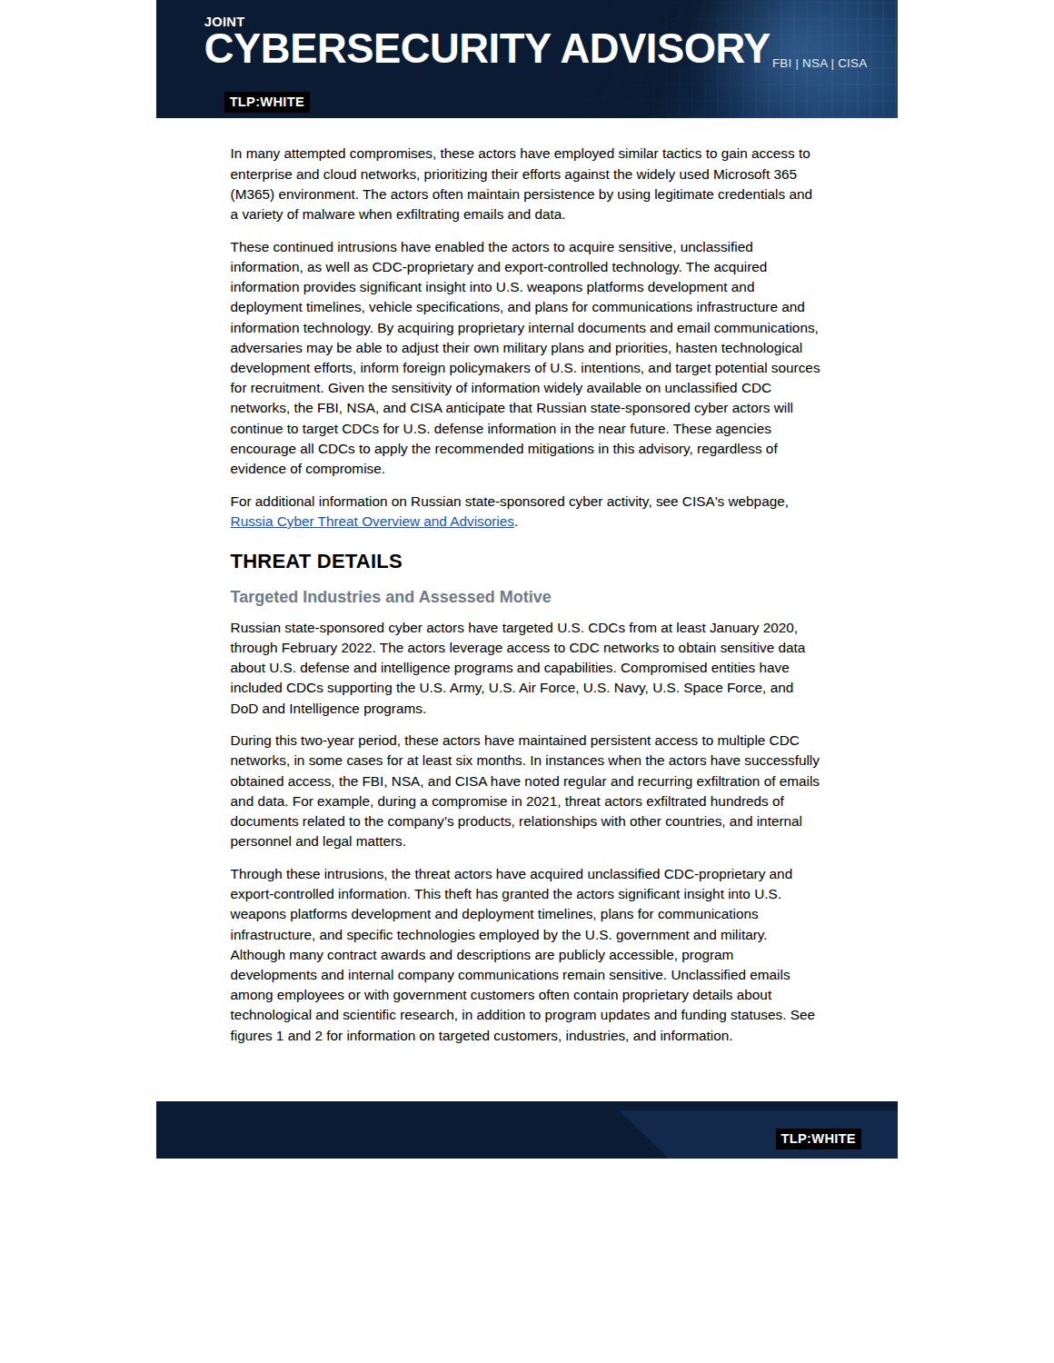JOINT
CYBERSECURITY ADVISORY
FBI | NSA | CISA
TLP:WHITE
In many attempted compromises, these actors have employed similar tactics to gain access to enterprise and cloud networks, prioritizing their efforts against the widely used Microsoft 365 (M365) environment. The actors often maintain persistence by using legitimate credentials and a variety of malware when exfiltrating emails and data.
These continued intrusions have enabled the actors to acquire sensitive, unclassified information, as well as CDC-proprietary and export-controlled technology. The acquired information provides significant insight into U.S. weapons platforms development and deployment timelines, vehicle specifications, and plans for communications infrastructure and information technology. By acquiring proprietary internal documents and email communications, adversaries may be able to adjust their own military plans and priorities, hasten technological development efforts, inform foreign policymakers of U.S. intentions, and target potential sources for recruitment. Given the sensitivity of information widely available on unclassified CDC networks, the FBI, NSA, and CISA anticipate that Russian state-sponsored cyber actors will continue to target CDCs for U.S. defense information in the near future. These agencies encourage all CDCs to apply the recommended mitigations in this advisory, regardless of evidence of compromise.
For additional information on Russian state-sponsored cyber activity, see CISA's webpage, Russia Cyber Threat Overview and Advisories.
THREAT DETAILS
Targeted Industries and Assessed Motive
Russian state-sponsored cyber actors have targeted U.S. CDCs from at least January 2020, through February 2022. The actors leverage access to CDC networks to obtain sensitive data about U.S. defense and intelligence programs and capabilities. Compromised entities have included CDCs supporting the U.S. Army, U.S. Air Force, U.S. Navy, U.S. Space Force, and DoD and Intelligence programs.
During this two-year period, these actors have maintained persistent access to multiple CDC networks, in some cases for at least six months. In instances when the actors have successfully obtained access, the FBI, NSA, and CISA have noted regular and recurring exfiltration of emails and data. For example, during a compromise in 2021, threat actors exfiltrated hundreds of documents related to the company’s products, relationships with other countries, and internal personnel and legal matters.
Through these intrusions, the threat actors have acquired unclassified CDC-proprietary and export-controlled information. This theft has granted the actors significant insight into U.S. weapons platforms development and deployment timelines, plans for communications infrastructure, and specific technologies employed by the U.S. government and military. Although many contract awards and descriptions are publicly accessible, program developments and internal company communications remain sensitive. Unclassified emails among employees or with government customers often contain proprietary details about technological and scientific research, in addition to program updates and funding statuses. See figures 1 and 2 for information on targeted customers, industries, and information.
Page 2 of 19 | Product ID: AA22-047A
TLP:WHITE